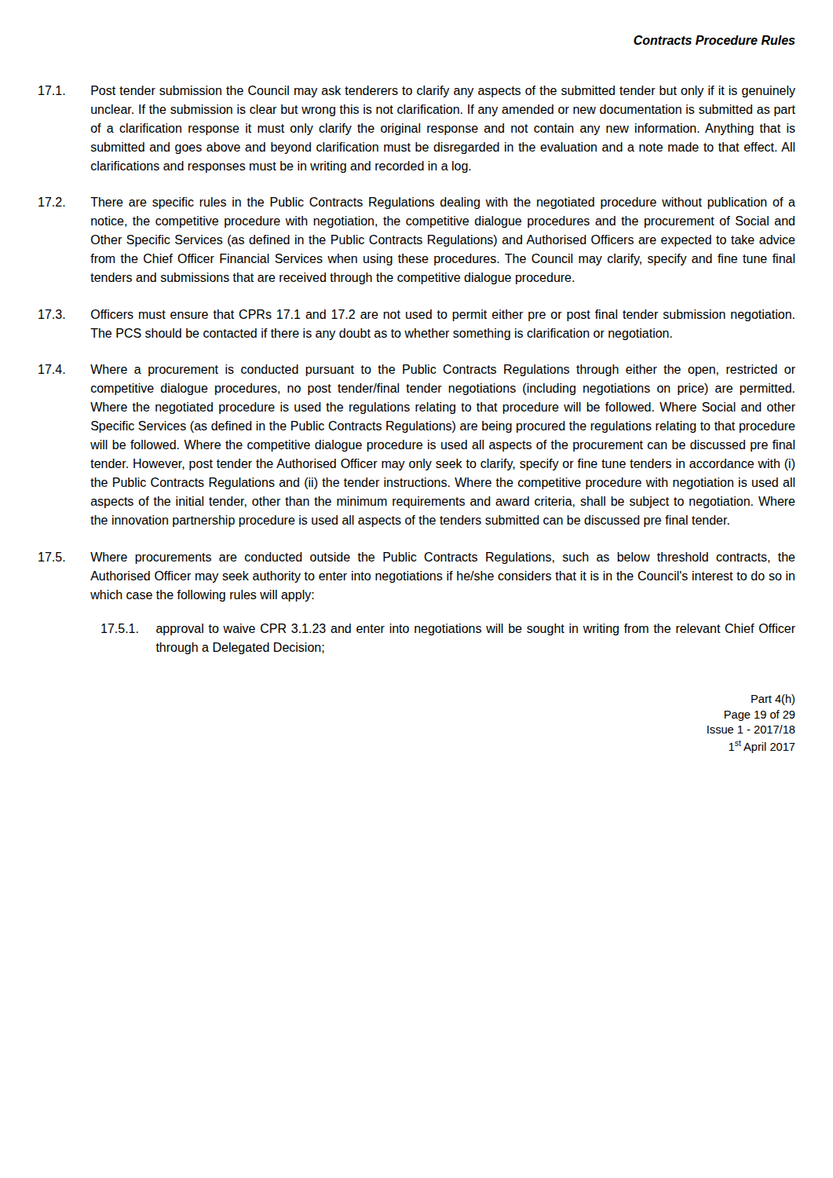Contracts Procedure Rules
17.1. Post tender submission the Council may ask tenderers to clarify any aspects of the submitted tender but only if it is genuinely unclear. If the submission is clear but wrong this is not clarification. If any amended or new documentation is submitted as part of a clarification response it must only clarify the original response and not contain any new information. Anything that is submitted and goes above and beyond clarification must be disregarded in the evaluation and a note made to that effect. All clarifications and responses must be in writing and recorded in a log.
17.2. There are specific rules in the Public Contracts Regulations dealing with the negotiated procedure without publication of a notice, the competitive procedure with negotiation, the competitive dialogue procedures and the procurement of Social and Other Specific Services (as defined in the Public Contracts Regulations) and Authorised Officers are expected to take advice from the Chief Officer Financial Services when using these procedures. The Council may clarify, specify and fine tune final tenders and submissions that are received through the competitive dialogue procedure.
17.3. Officers must ensure that CPRs 17.1 and 17.2 are not used to permit either pre or post final tender submission negotiation. The PCS should be contacted if there is any doubt as to whether something is clarification or negotiation.
17.4. Where a procurement is conducted pursuant to the Public Contracts Regulations through either the open, restricted or competitive dialogue procedures, no post tender/final tender negotiations (including negotiations on price) are permitted. Where the negotiated procedure is used the regulations relating to that procedure will be followed. Where Social and other Specific Services (as defined in the Public Contracts Regulations) are being procured the regulations relating to that procedure will be followed. Where the competitive dialogue procedure is used all aspects of the procurement can be discussed pre final tender. However, post tender the Authorised Officer may only seek to clarify, specify or fine tune tenders in accordance with (i) the Public Contracts Regulations and (ii) the tender instructions. Where the competitive procedure with negotiation is used all aspects of the initial tender, other than the minimum requirements and award criteria, shall be subject to negotiation. Where the innovation partnership procedure is used all aspects of the tenders submitted can be discussed pre final tender.
17.5. Where procurements are conducted outside the Public Contracts Regulations, such as below threshold contracts, the Authorised Officer may seek authority to enter into negotiations if he/she considers that it is in the Council's interest to do so in which case the following rules will apply:
17.5.1. approval to waive CPR 3.1.23 and enter into negotiations will be sought in writing from the relevant Chief Officer through a Delegated Decision;
Part 4(h)
Page 19 of 29
Issue 1 - 2017/18
1st April 2017